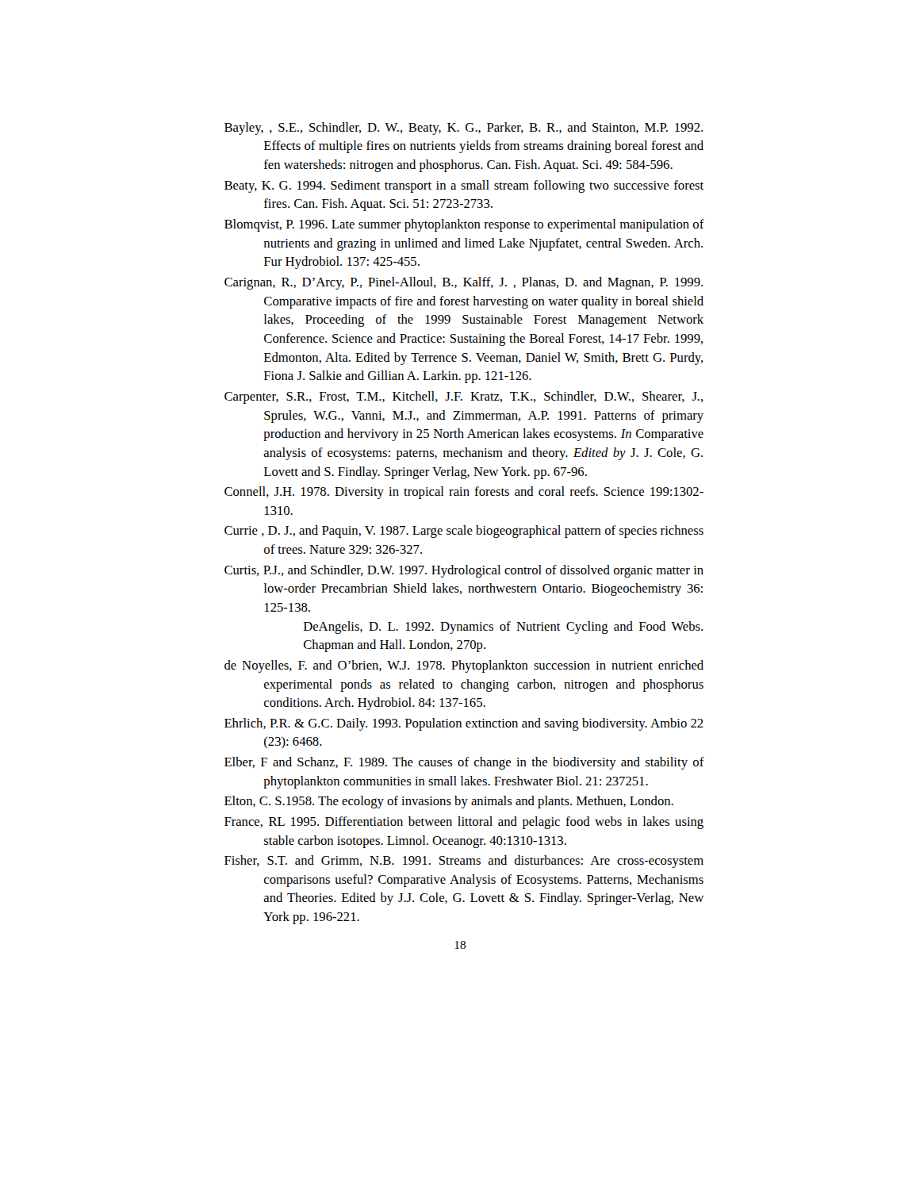Bayley, , S.E., Schindler, D. W., Beaty, K. G., Parker, B. R., and Stainton, M.P. 1992. Effects of multiple fires on nutrients yields from streams draining boreal forest and fen watersheds: nitrogen and phosphorus. Can. Fish. Aquat. Sci. 49: 584-596.
Beaty, K. G. 1994. Sediment transport in a small stream following two successive forest fires. Can. Fish. Aquat. Sci. 51: 2723-2733.
Blomqvist, P. 1996. Late summer phytoplankton response to experimental manipulation of nutrients and grazing in unlimed and limed Lake Njupfatet, central Sweden. Arch. Fur Hydrobiol. 137: 425-455.
Carignan, R., D’Arcy, P., Pinel-Alloul, B., Kalff, J. , Planas, D. and Magnan, P. 1999. Comparative impacts of fire and forest harvesting on water quality in boreal shield lakes, Proceeding of the 1999 Sustainable Forest Management Network Conference. Science and Practice: Sustaining the Boreal Forest, 14-17 Febr. 1999, Edmonton, Alta. Edited by Terrence S. Veeman, Daniel W, Smith, Brett G. Purdy, Fiona J. Salkie and Gillian A. Larkin. pp. 121-126.
Carpenter, S.R., Frost, T.M., Kitchell, J.F. Kratz, T.K., Schindler, D.W., Shearer, J., Sprules, W.G., Vanni, M.J., and Zimmerman, A.P. 1991. Patterns of primary production and hervivory in 25 North American lakes ecosystems. In Comparative analysis of ecosystems: paterns, mechanism and theory. Edited by J. J. Cole, G. Lovett and S. Findlay. Springer Verlag, New York. pp. 67-96.
Connell, J.H. 1978. Diversity in tropical rain forests and coral reefs. Science 199:1302-1310.
Currie , D. J., and Paquin, V. 1987. Large scale biogeographical pattern of species richness of trees. Nature 329: 326-327.
Curtis, P.J., and Schindler, D.W. 1997. Hydrological control of dissolved organic matter in low-order Precambrian Shield lakes, northwestern Ontario. Biogeochemistry 36: 125-138. DeAngelis, D. L. 1992. Dynamics of Nutrient Cycling and Food Webs. Chapman and Hall. London, 270p.
de Noyelles, F. and O’brien, W.J. 1978. Phytoplankton succession in nutrient enriched experimental ponds as related to changing carbon, nitrogen and phosphorus conditions. Arch. Hydrobiol. 84: 137-165.
Ehrlich, P.R. & G.C. Daily. 1993. Population extinction and saving biodiversity. Ambio 22 (23): 6468.
Elber, F and Schanz, F. 1989. The causes of change in the biodiversity and stability of phytoplankton communities in small lakes. Freshwater Biol. 21: 237251.
Elton, C. S.1958. The ecology of invasions by animals and plants. Methuen, London.
France, RL 1995. Differentiation between littoral and pelagic food webs in lakes using stable carbon isotopes. Limnol. Oceanogr. 40:1310-1313.
Fisher, S.T. and Grimm, N.B. 1991. Streams and disturbances: Are cross-ecosystem comparisons useful? Comparative Analysis of Ecosystems. Patterns, Mechanisms and Theories. Edited by J.J. Cole, G. Lovett & S. Findlay. Springer-Verlag, New York pp. 196-221.
18